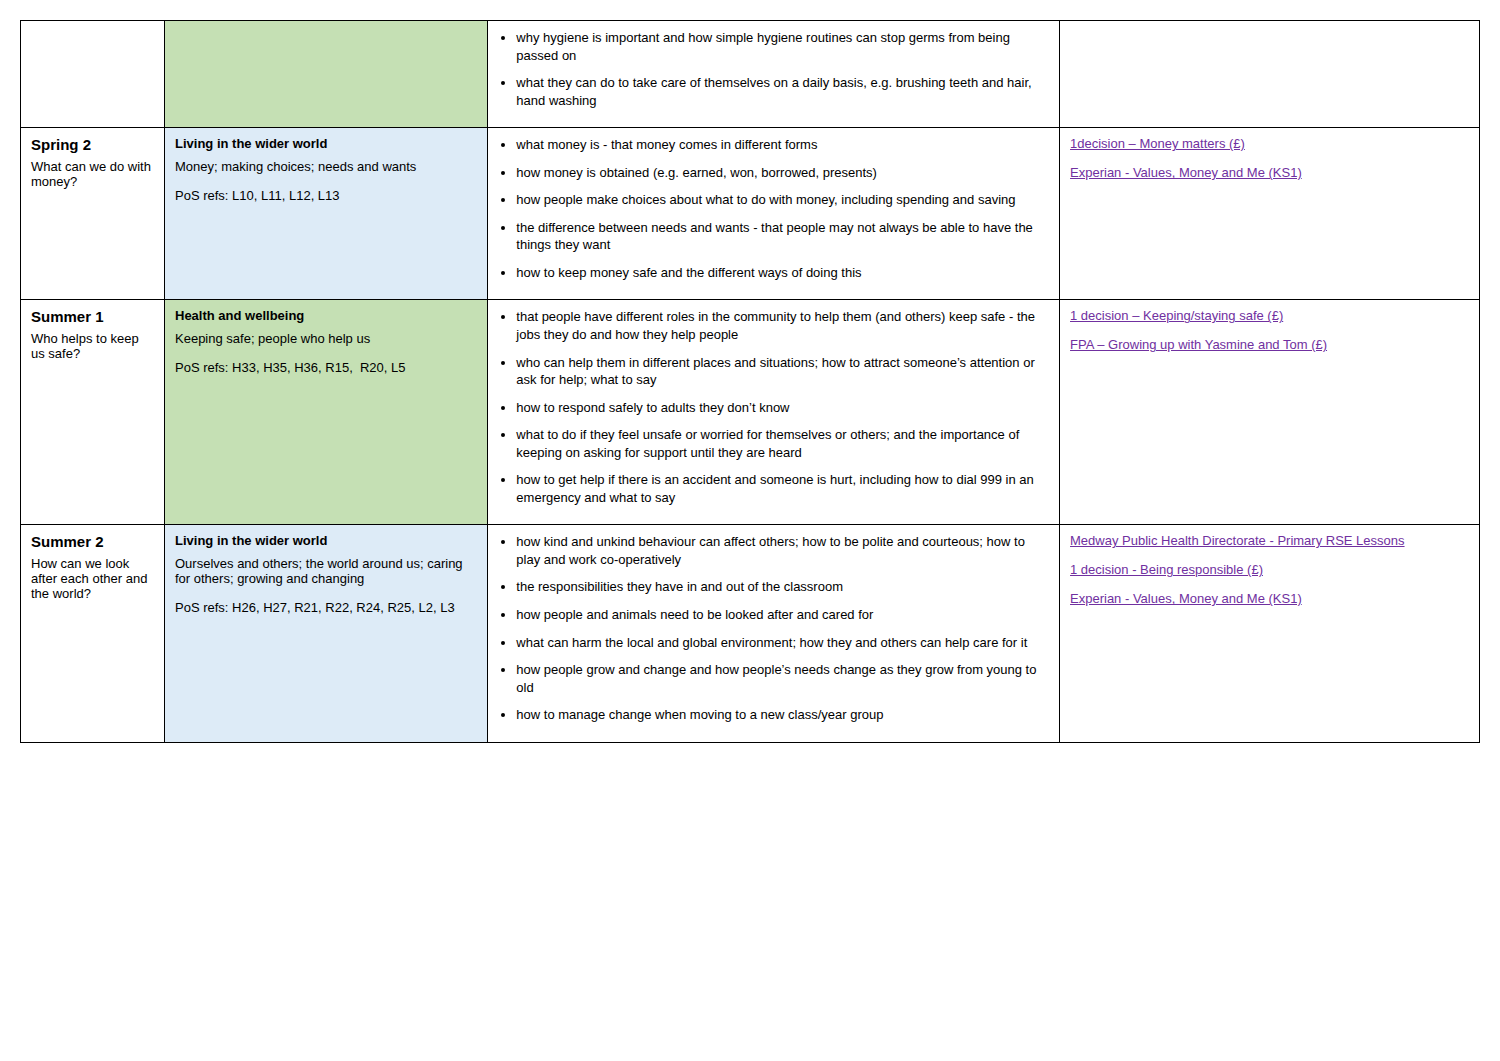| | | why hygiene is important and how simple hygiene routines can stop germs from being passed on what they can do to take care of themselves on a daily basis, e.g. brushing teeth and hair, hand washing | |
| Spring 2 What can we do with money? | Living in the wider world Money; making choices; needs and wants PoS refs: L10, L11, L12, L13 | what money is - that money comes in different forms how money is obtained (e.g. earned, won, borrowed, presents) how people make choices about what to do with money, including spending and saving the difference between needs and wants - that people may not always be able to have the things they want how to keep money safe and the different ways of doing this | 1decision – Money matters (£) Experian - Values, Money and Me (KS1) |
| Summer 1 Who helps to keep us safe? | Health and wellbeing Keeping safe; people who help us PoS refs: H33, H35, H36, R15, R20, L5 | that people have different roles in the community to help them (and others) keep safe - the jobs they do and how they help people who can help them in different places and situations; how to attract someone’s attention or ask for help; what to say how to respond safely to adults they don’t know what to do if they feel unsafe or worried for themselves or others; and the importance of keeping on asking for support until they are heard how to get help if there is an accident and someone is hurt, including how to dial 999 in an emergency and what to say | 1 decision – Keeping/staying safe (£) FPA – Growing up with Yasmine and Tom (£) |
| Summer 2 How can we look after each other and the world? | Living in the wider world Ourselves and others; the world around us; caring for others; growing and changing PoS refs: H26, H27, R21, R22, R24, R25, L2, L3 | how kind and unkind behaviour can affect others; how to be polite and courteous; how to play and work co-operatively the responsibilities they have in and out of the classroom how people and animals need to be looked after and cared for what can harm the local and global environment; how they and others can help care for it how people grow and change and how people’s needs change as they grow from young to old how to manage change when moving to a new class/year group | Medway Public Health Directorate - Primary RSE Lessons 1 decision - Being responsible (£) Experian - Values, Money and Me (KS1) |